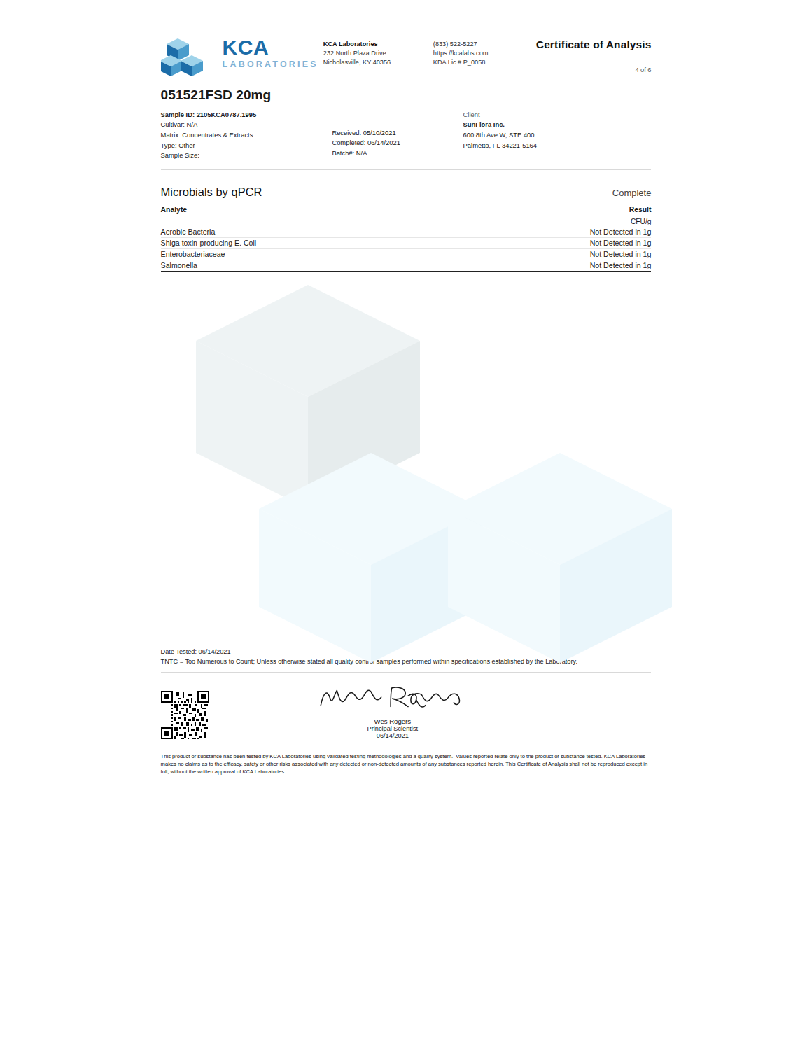KCA
LABORATORIES
KCA Laboratories
232 North Plaza Drive
Nicholasville, KY 40356
(833) 522-5227
https://kcalabs.com
KDA Lic.# P_0058
Certificate of Analysis
4 of 6
051521FSD 20mg
Sample ID: 2105KCA0787.1995
Cultivar: N/A
Matrix: Concentrates & Extracts
Type: Other
Sample Size:
Received: 05/10/2021
Completed: 06/14/2021
Batch#: N/A
Client
SunFlora Inc.
600 8th Ave W, STE 400
Palmetto, FL 34221-5164
Microbials by qPCR
Complete
| Analyte | Result |
| --- | --- |
| | CFU/g |
| Aerobic Bacteria | Not Detected in 1g |
| Shiga toxin-producing E. Coli | Not Detected in 1g |
| Enterobacteriaceae | Not Detected in 1g |
| Salmonella | Not Detected in 1g |
Date Tested: 06/14/2021
TNTC = Too Numerous to Count; Unless otherwise stated all quality control samples performed within specifications established by the Laboratory.
Wes Rogers
Principal Scientist
06/14/2021
This product or substance has been tested by KCA Laboratories using validated testing methodologies and a quality system. Values reported relate only to the product or substance tested. KCA Laboratories makes no claims as to the efficacy, safety or other risks associated with any detected or non-detected amounts of any substances reported herein. This Certificate of Analysis shall not be reproduced except in full, without the written approval of KCA Laboratories.